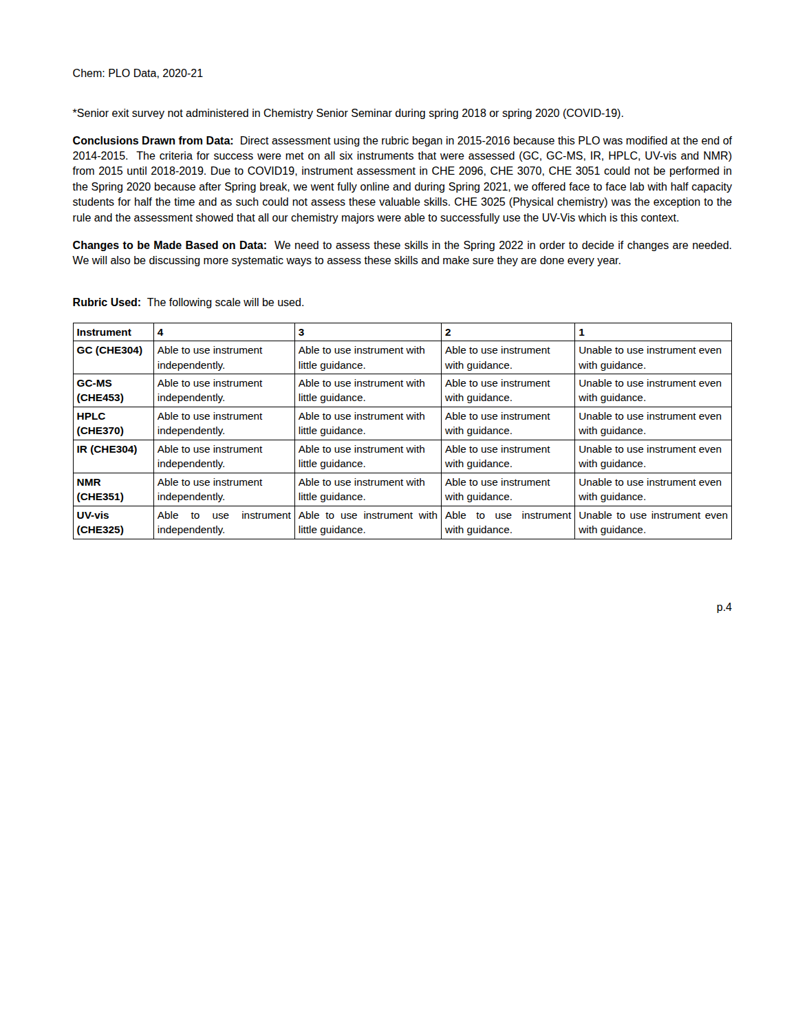Chem: PLO Data, 2020-21
*Senior exit survey not administered in Chemistry Senior Seminar during spring 2018 or spring 2020 (COVID-19).
Conclusions Drawn from Data: Direct assessment using the rubric began in 2015-2016 because this PLO was modified at the end of 2014-2015. The criteria for success were met on all six instruments that were assessed (GC, GC-MS, IR, HPLC, UV-vis and NMR) from 2015 until 2018-2019. Due to COVID19, instrument assessment in CHE 2096, CHE 3070, CHE 3051 could not be performed in the Spring 2020 because after Spring break, we went fully online and during Spring 2021, we offered face to face lab with half capacity students for half the time and as such could not assess these valuable skills. CHE 3025 (Physical chemistry) was the exception to the rule and the assessment showed that all our chemistry majors were able to successfully use the UV-Vis which is this context.
Changes to be Made Based on Data: We need to assess these skills in the Spring 2022 in order to decide if changes are needed. We will also be discussing more systematic ways to assess these skills and make sure they are done every year.
Rubric Used: The following scale will be used.
| Instrument | 4 | 3 | 2 | 1 |
| --- | --- | --- | --- | --- |
| GC (CHE304) | Able to use instrument independently. | Able to use instrument with little guidance. | Able to use instrument with guidance. | Unable to use instrument even with guidance. |
| GC-MS (CHE453) | Able to use instrument independently. | Able to use instrument with little guidance. | Able to use instrument with guidance. | Unable to use instrument even with guidance. |
| HPLC (CHE370) | Able to use instrument independently. | Able to use instrument with little guidance. | Able to use instrument with guidance. | Unable to use instrument even with guidance. |
| IR (CHE304) | Able to use instrument independently. | Able to use instrument with little guidance. | Able to use instrument with guidance. | Unable to use instrument even with guidance. |
| NMR (CHE351) | Able to use instrument independently. | Able to use instrument with little guidance. | Able to use instrument with guidance. | Unable to use instrument even with guidance. |
| UV-vis (CHE325) | Able to use instrument independently. | Able to use instrument with little guidance. | Able to use instrument with guidance. | Unable to use instrument even with guidance. |
p.4